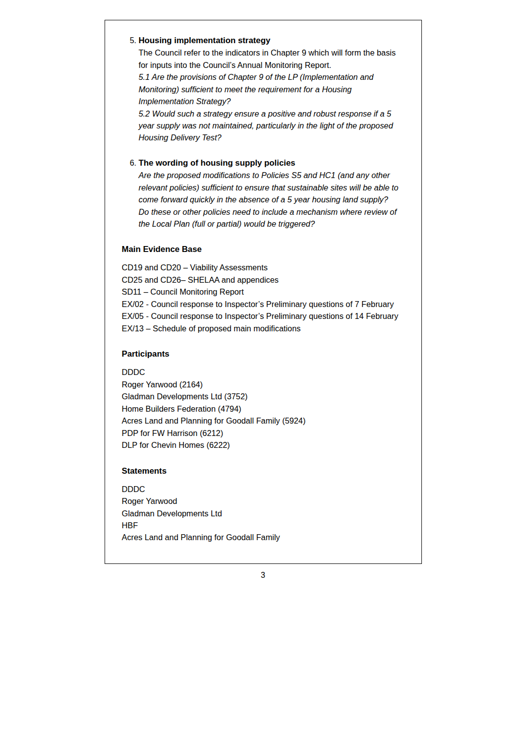Housing implementation strategy
The Council refer to the indicators in Chapter 9 which will form the basis for inputs into the Council’s Annual Monitoring Report.
5.1 Are the provisions of Chapter 9 of the LP (Implementation and Monitoring) sufficient to meet the requirement for a Housing Implementation Strategy?
5.2 Would such a strategy ensure a positive and robust response if a 5 year supply was not maintained, particularly in the light of the proposed Housing Delivery Test?
The wording of housing supply policies
Are the proposed modifications to Policies S5 and HC1 (and any other relevant policies) sufficient to ensure that sustainable sites will be able to come forward quickly in the absence of a 5 year housing land supply?
Do these or other policies need to include a mechanism where review of the Local Plan (full or partial) would be triggered?
Main Evidence Base
CD19 and CD20 – Viability Assessments
CD25 and CD26– SHELAA and appendices
SD11 – Council Monitoring Report
EX/02 - Council response to Inspector’s Preliminary questions of 7 February
EX/05 - Council response to Inspector’s Preliminary questions of 14 February
EX/13 – Schedule of proposed main modifications
Participants
DDDC
Roger Yarwood (2164)
Gladman Developments Ltd (3752)
Home Builders Federation (4794)
Acres Land and Planning for Goodall Family (5924)
PDP for FW Harrison (6212)
DLP for Chevin Homes (6222)
Statements
DDDC
Roger Yarwood
Gladman Developments Ltd
HBF
Acres Land and Planning for Goodall Family
3